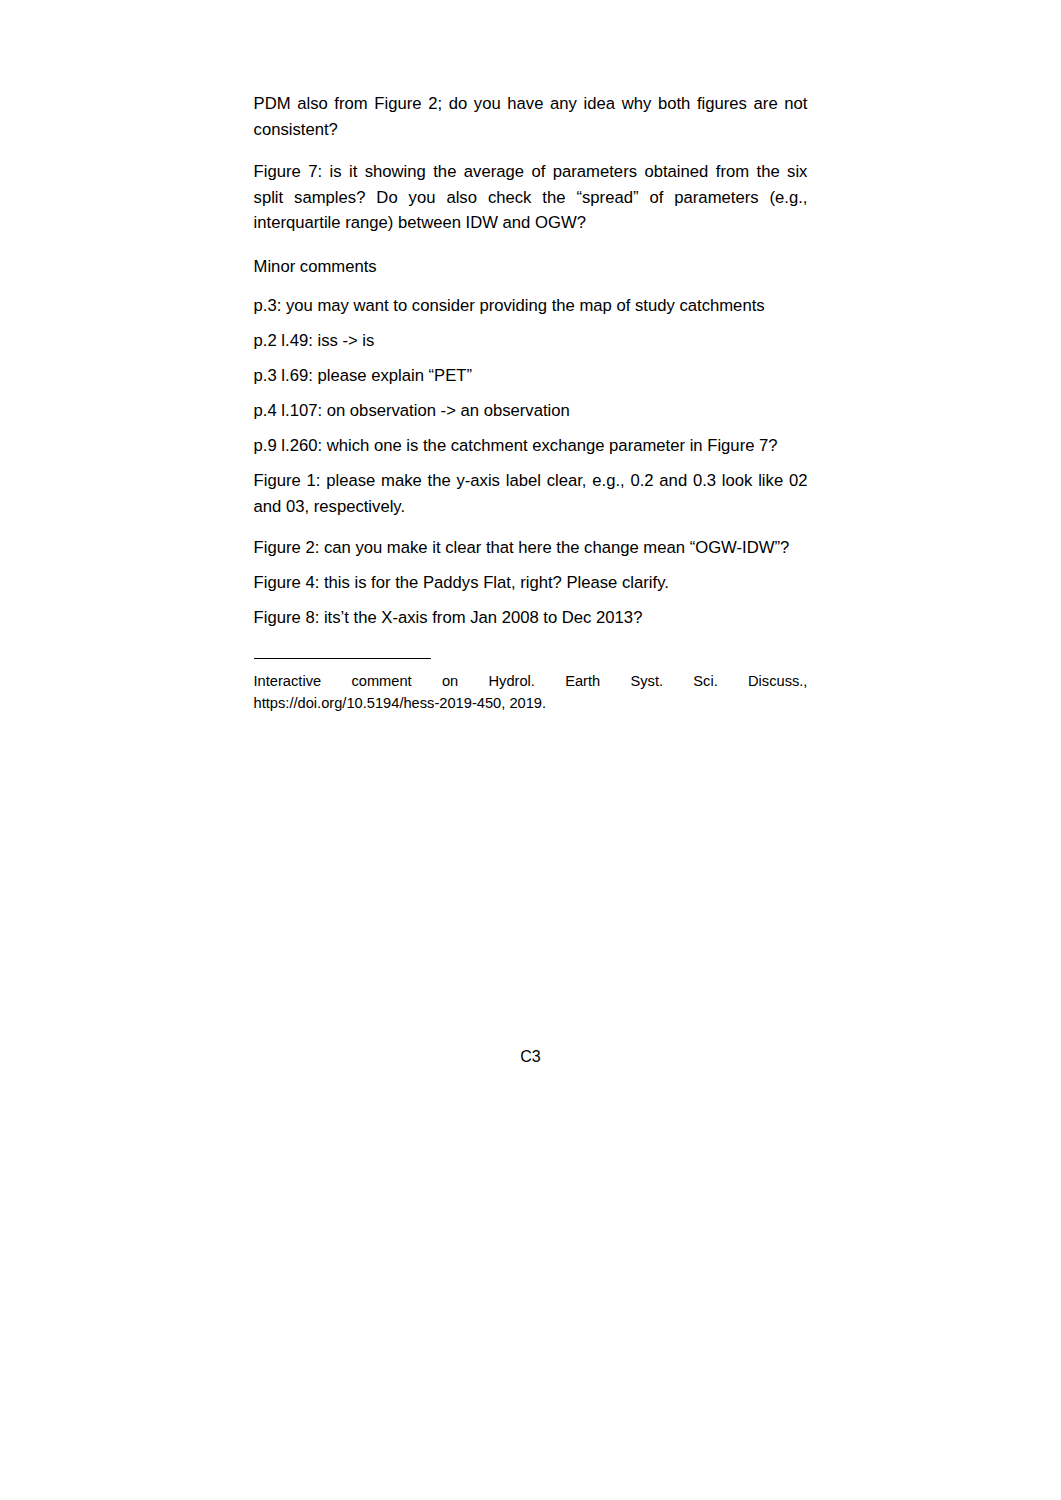PDM also from Figure 2; do you have any idea why both figures are not consistent?
Figure 7: is it showing the average of parameters obtained from the six split samples? Do you also check the “spread” of parameters (e.g., interquartile range) between IDW and OGW?
Minor comments
p.3: you may want to consider providing the map of study catchments
p.2 l.49: iss -> is
p.3 l.69: please explain “PET”
p.4 l.107: on observation -> an observation
p.9 l.260: which one is the catchment exchange parameter in Figure 7?
Figure 1: please make the y-axis label clear, e.g., 0.2 and 0.3 look like 02 and 03, respectively.
Figure 2: can you make it clear that here the change mean “OGW-IDW”?
Figure 4: this is for the Paddys Flat, right? Please clarify.
Figure 8: its’t the X-axis from Jan 2008 to Dec 2013?
Interactive comment on Hydrol. Earth Syst. Sci. Discuss., https://doi.org/10.5194/hess-2019-450, 2019.
C3